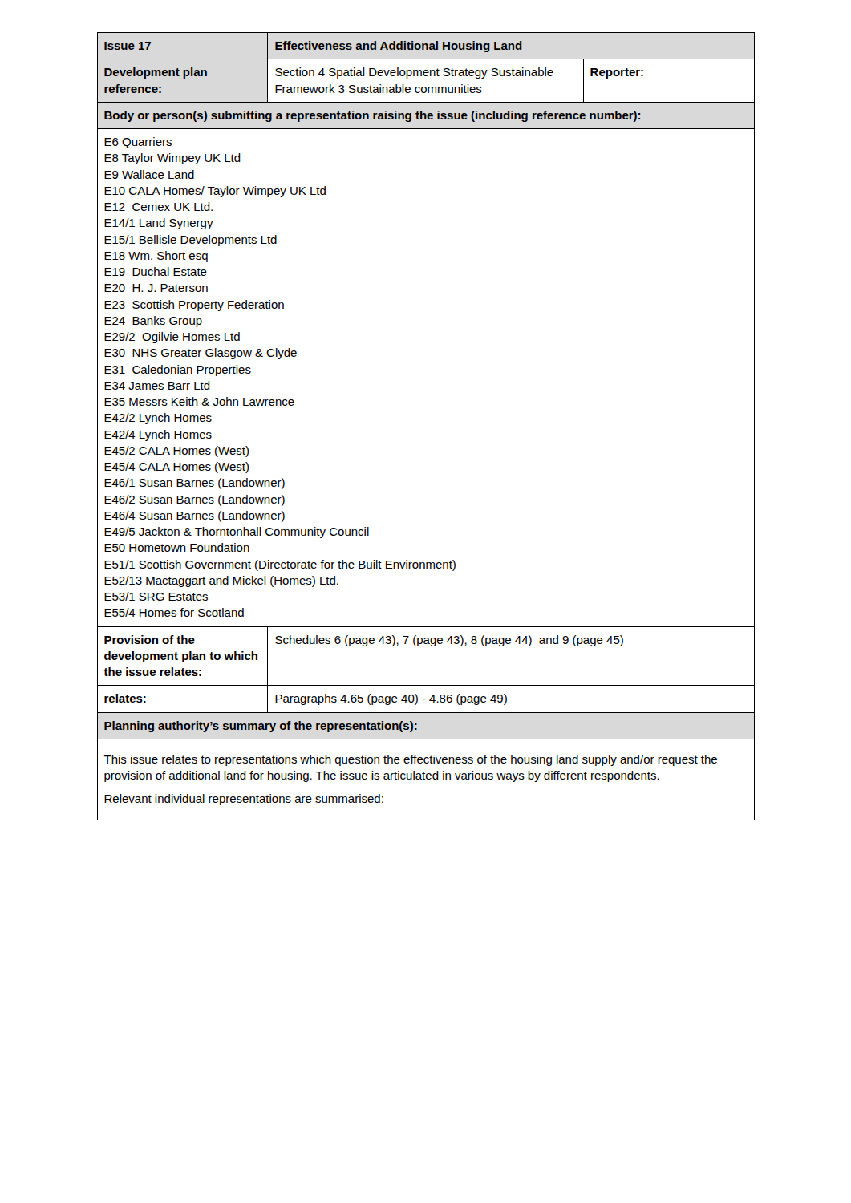| Issue 17 | Effectiveness and Additional Housing Land |
| Development plan reference: | Section 4 Spatial Development Strategy Sustainable Framework 3 Sustainable communities | Reporter: |
| Body or person(s) submitting a representation raising the issue (including reference number): |
| E6 Quarriers E8 Taylor Wimpey UK Ltd E9 Wallace Land E10 CALA Homes/ Taylor Wimpey UK Ltd E12 Cemex UK Ltd. E14/1 Land Synergy E15/1 Bellisle Developments Ltd E18 Wm. Short esq E19 Duchal Estate E20 H. J. Paterson E23 Scottish Property Federation E24 Banks Group E29/2 Ogilvie Homes Ltd E30 NHS Greater Glasgow & Clyde E31 Caledonian Properties E34 James Barr Ltd E35 Messrs Keith & John Lawrence E42/2 Lynch Homes E42/4 Lynch Homes E45/2 CALA Homes (West) E45/4 CALA Homes (West) E46/1 Susan Barnes (Landowner) E46/2 Susan Barnes (Landowner) E46/4 Susan Barnes (Landowner) E49/5 Jackton & Thorntonhall Community Council E50 Hometown Foundation E51/1 Scottish Government (Directorate for the Built Environment) E52/13 Mactaggart and Mickel (Homes) Ltd. E53/1 SRG Estates E55/4 Homes for Scotland |
| Provision of the development plan to which the issue relates: | Schedules 6 (page 43), 7 (page 43), 8 (page 44) and 9 (page 45) |
| relates: | Paragraphs 4.65 (page 40) - 4.86 (page 49) |
| Planning authority’s summary of the representation(s): |
| This issue relates to representations which question the effectiveness of the housing land supply and/or request the provision of additional land for housing. The issue is articulated in various ways by different respondents. Relevant individual representations are summarised: |